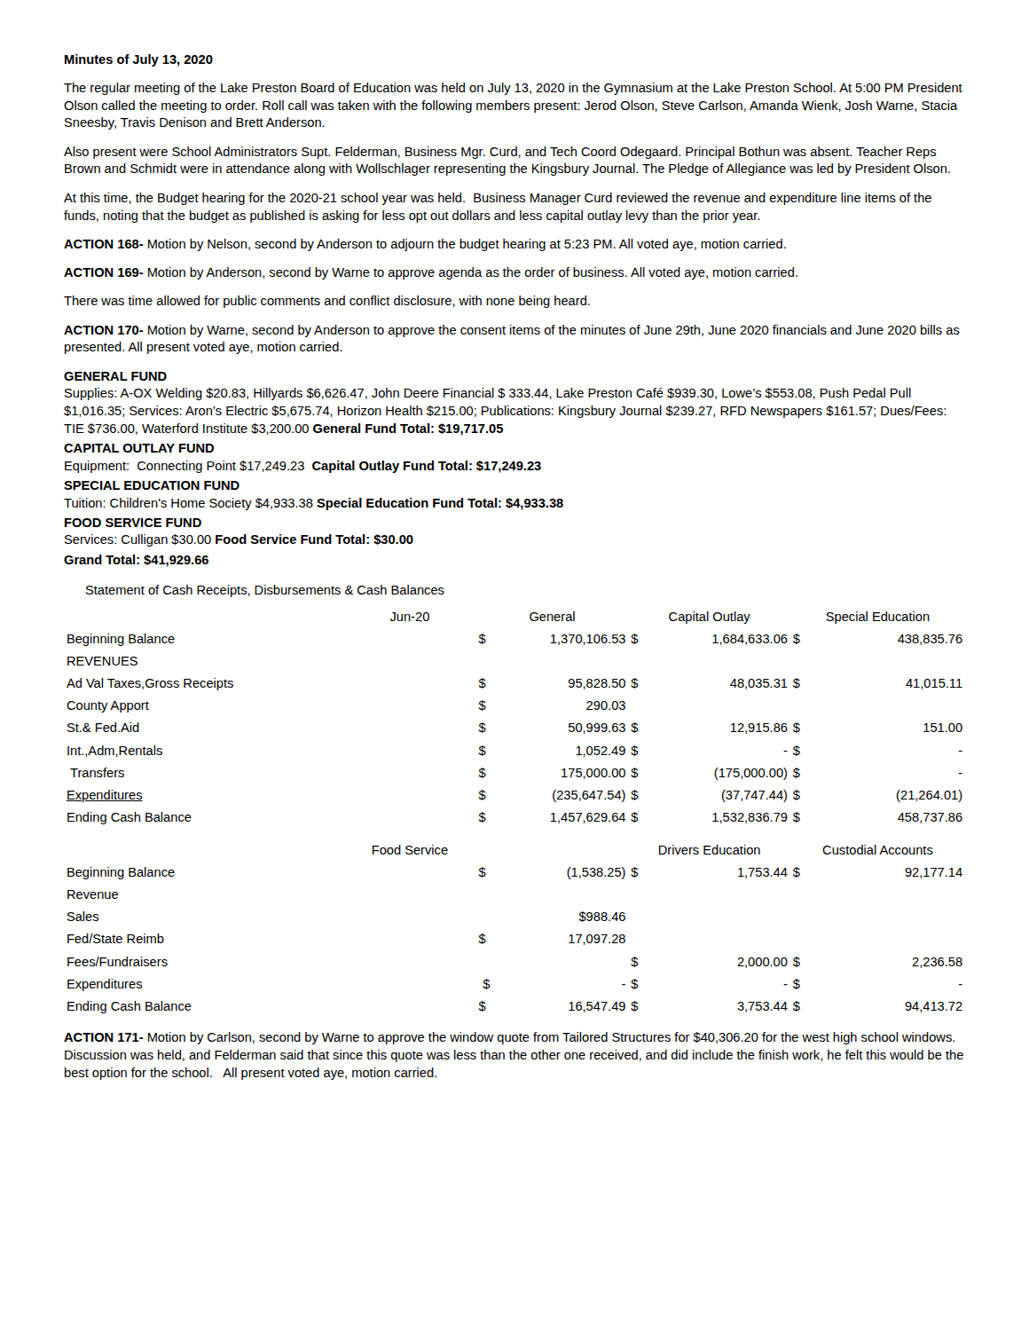Minutes of July 13, 2020
The regular meeting of the Lake Preston Board of Education was held on July 13, 2020 in the Gymnasium at the Lake Preston School. At 5:00 PM President Olson called the meeting to order. Roll call was taken with the following members present: Jerod Olson, Steve Carlson, Amanda Wienk, Josh Warne, Stacia Sneesby, Travis Denison and Brett Anderson.
Also present were School Administrators Supt. Felderman, Business Mgr. Curd, and Tech Coord Odegaard. Principal Bothun was absent. Teacher Reps Brown and Schmidt were in attendance along with Wollschlager representing the Kingsbury Journal. The Pledge of Allegiance was led by President Olson.
At this time, the Budget hearing for the 2020-21 school year was held. Business Manager Curd reviewed the revenue and expenditure line items of the funds, noting that the budget as published is asking for less opt out dollars and less capital outlay levy than the prior year.
ACTION 168- Motion by Nelson, second by Anderson to adjourn the budget hearing at 5:23 PM. All voted aye, motion carried.
ACTION 169- Motion by Anderson, second by Warne to approve agenda as the order of business. All voted aye, motion carried.
There was time allowed for public comments and conflict disclosure, with none being heard.
ACTION 170- Motion by Warne, second by Anderson to approve the consent items of the minutes of June 29th, June 2020 financials and June 2020 bills as presented. All present voted aye, motion carried.
GENERAL FUND
Supplies: A-OX Welding $20.83, Hillyards $6,626.47, John Deere Financial $ 333.44, Lake Preston Café $939.30, Lowe’s $553.08, Push Pedal Pull $1,016.35; Services: Aron’s Electric $5,675.74, Horizon Health $215.00; Publications: Kingsbury Journal $239.27, RFD Newspapers $161.57; Dues/Fees: TIE $736.00, Waterford Institute $3,200.00 General Fund Total: $19,717.05
CAPITAL OUTLAY FUND
Equipment: Connecting Point $17,249.23 Capital Outlay Fund Total: $17,249.23
SPECIAL EDUCATION FUND
Tuition: Children's Home Society $4,933.38 Special Education Fund Total: $4,933.38
FOOD SERVICE FUND
Services: Culligan $30.00 Food Service Fund Total: $30.00
Grand Total: $41,929.66
Statement of Cash Receipts, Disbursements & Cash Balances
| | Jun-20 | General | Capital Outlay | Special Education |
| Beginning Balance | | | $ | 1,370,106.53 | $ | 1,684,633.06 | $ | 438,835.76 |
| REVENUES | | | | | | | | |
| Ad Val Taxes,Gross Receipts | | | $ | 95,828.50 | $ | 48,035.31 | $ | 41,015.11 |
| County Apport | | | $ | 290.03 | | | | |
| St.& Fed.Aid | | | $ | 50,999.63 | $ | 12,915.86 | $ | 151.00 |
| Int.,Adm,Rentals | | | $ | 1,052.49 | $ | - | $ | - |
| Transfers | | | $ | 175,000.00 | $ | (175,000.00) | $ | - |
| Expenditures | | | $ | (235,647.54) | $ | (37,747.44) | $ | (21,264.01) |
| Ending Cash Balance | | | $ | 1,457,629.64 | $ | 1,532,836.79 | $ | 458,737.86 |
| | Food Service | | Drivers Education | Custodial Accounts |
| Beginning Balance | | | $ | (1,538.25) | $ | 1,753.44 | $ | 92,177.14 |
| Revenue | | | | | | | | |
| Sales | | | | $988.46 | | | | |
| Fed/State Reimb | | | $ | 17,097.28 | | | | |
| Fees/Fundraisers | | | | | $ | 2,000.00 | $ | 2,236.58 |
| Expenditures | | | $ | - | $ | - | $ | - |
| Ending Cash Balance | | | $ | 16,547.49 | $ | 3,753.44 | $ | 94,413.72 |
ACTION 171- Motion by Carlson, second by Warne to approve the window quote from Tailored Structures for $40,306.20 for the west high school windows. Discussion was held, and Felderman said that since this quote was less than the other one received, and did include the finish work, he felt this would be the best option for the school. All present voted aye, motion carried.